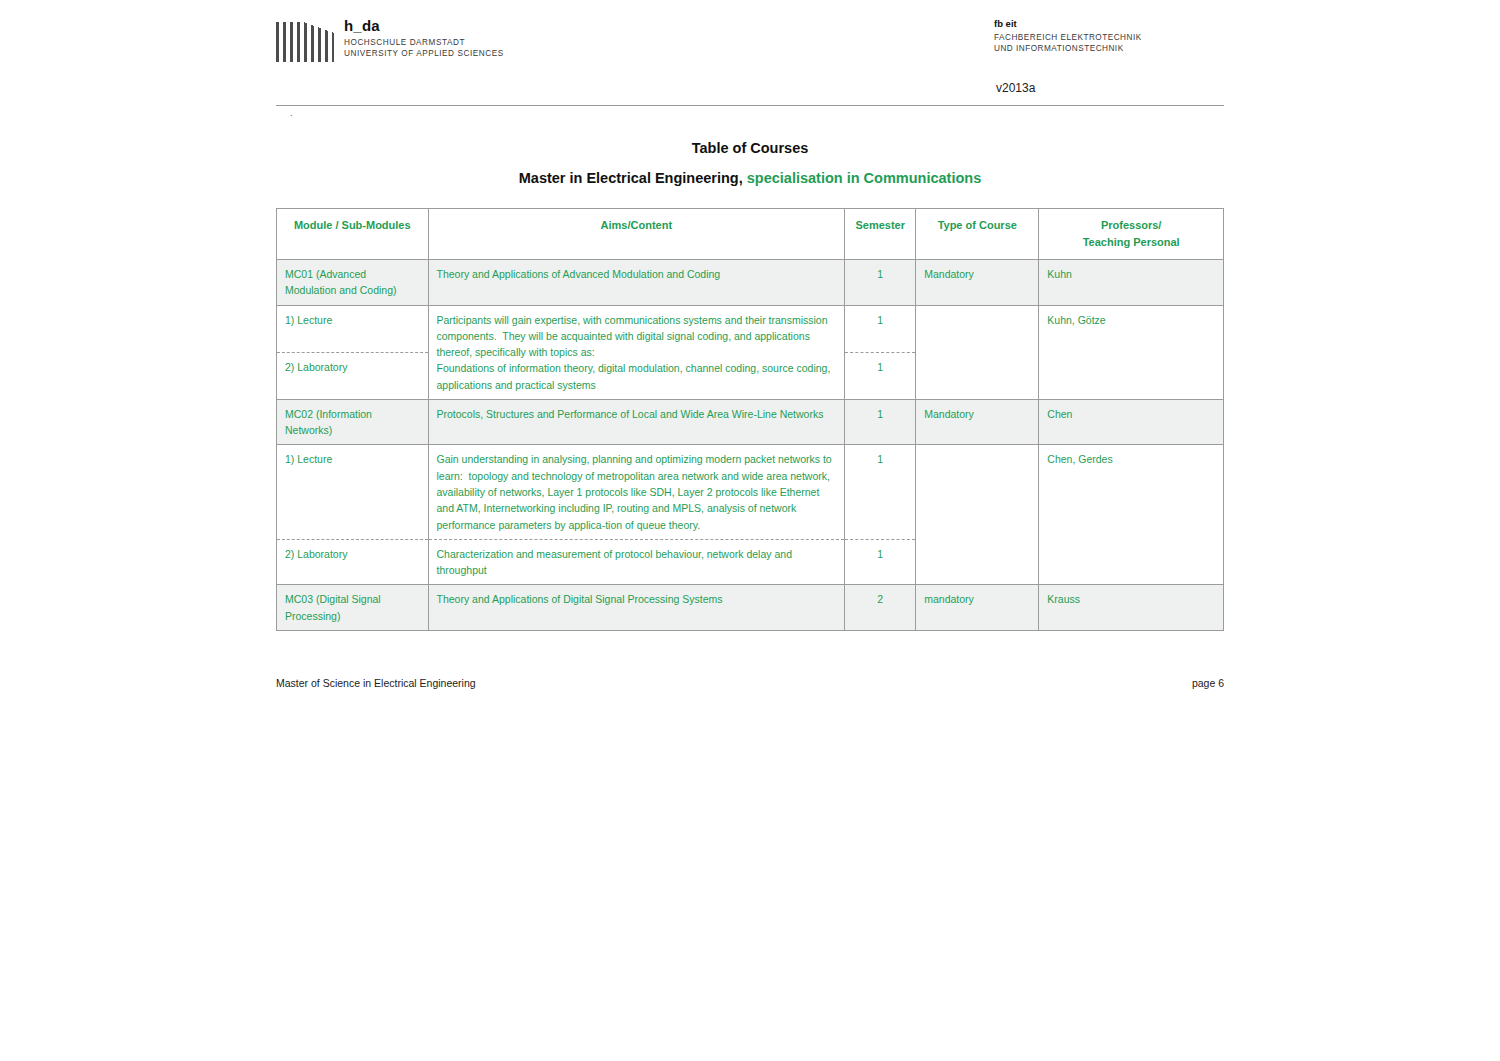h_da
Hochschule Darmstadt
University of Applied Sciences
fb eit
Fachbereich Elektrotechnik
und Informationstechnik
v2013a
.
Table of Courses
Master in Electrical Engineering, specialisation in Communications
| Module / Sub-Modules | Aims/Content | Semester | Type of Course | Professors/ Teaching Personal |
| --- | --- | --- | --- | --- |
| MC01 (Advanced Modulation and Coding) | Theory and Applications of Advanced Modulation and Coding | 1 | Mandatory | Kuhn |
| 1) Lecture | Participants will gain expertise, with communications systems and their transmission components. They will be acquainted with digital signal coding, and applications thereof, specifically with topics as: Foundations of information theory, digital modulation, channel coding, source coding, applications and practical systems | 1 | | Kuhn, Götze |
| 2) Laboratory | 1 |
| MC02 (Information Networks) | Protocols, Structures and Performance of Local and Wide Area Wire-Line Networks | 1 | Mandatory | Chen |
| 1) Lecture | Gain understanding in analysing, planning and optimizing modern packet networks to learn: topology and technology of metropolitan area network and wide area network, availability of networks, Layer 1 protocols like SDH, Layer 2 protocols like Ethernet and ATM, Internetworking including IP, routing and MPLS, analysis of network performance parameters by applica-tion of queue theory. | 1 | | Chen, Gerdes |
| 2) Laboratory | Characterization and measurement of protocol behaviour, network delay and throughput | 1 |
| MC03 (Digital Signal Processing) | Theory and Applications of Digital Signal Processing Systems | 2 | mandatory | Krauss |
Master of Science in Electrical Engineering
page 6